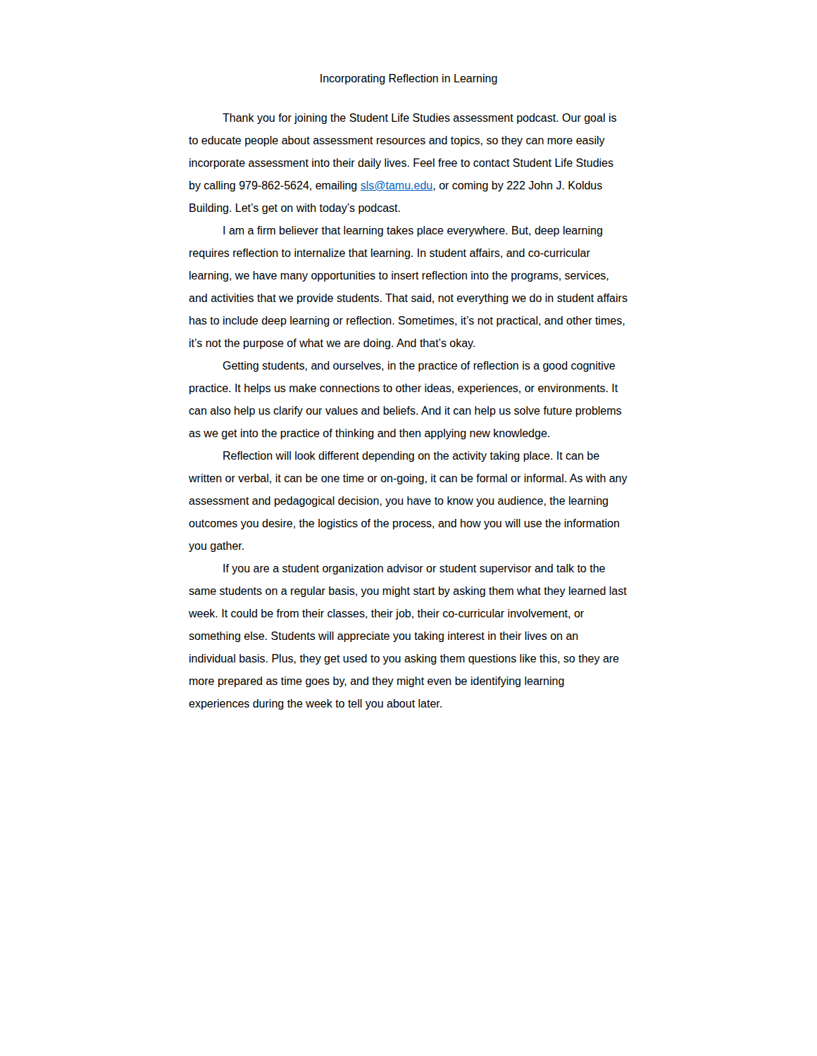Incorporating Reflection in Learning
Thank you for joining the Student Life Studies assessment podcast. Our goal is to educate people about assessment resources and topics, so they can more easily incorporate assessment into their daily lives. Feel free to contact Student Life Studies by calling 979-862-5624, emailing sls@tamu.edu, or coming by 222 John J. Koldus Building. Let’s get on with today’s podcast.
I am a firm believer that learning takes place everywhere. But, deep learning requires reflection to internalize that learning. In student affairs, and co-curricular learning, we have many opportunities to insert reflection into the programs, services, and activities that we provide students. That said, not everything we do in student affairs has to include deep learning or reflection. Sometimes, it’s not practical, and other times, it’s not the purpose of what we are doing. And that’s okay.
Getting students, and ourselves, in the practice of reflection is a good cognitive practice. It helps us make connections to other ideas, experiences, or environments. It can also help us clarify our values and beliefs. And it can help us solve future problems as we get into the practice of thinking and then applying new knowledge.
Reflection will look different depending on the activity taking place. It can be written or verbal, it can be one time or on-going, it can be formal or informal. As with any assessment and pedagogical decision, you have to know you audience, the learning outcomes you desire, the logistics of the process, and how you will use the information you gather.
If you are a student organization advisor or student supervisor and talk to the same students on a regular basis, you might start by asking them what they learned last week. It could be from their classes, their job, their co-curricular involvement, or something else. Students will appreciate you taking interest in their lives on an individual basis. Plus, they get used to you asking them questions like this, so they are more prepared as time goes by, and they might even be identifying learning experiences during the week to tell you about later.